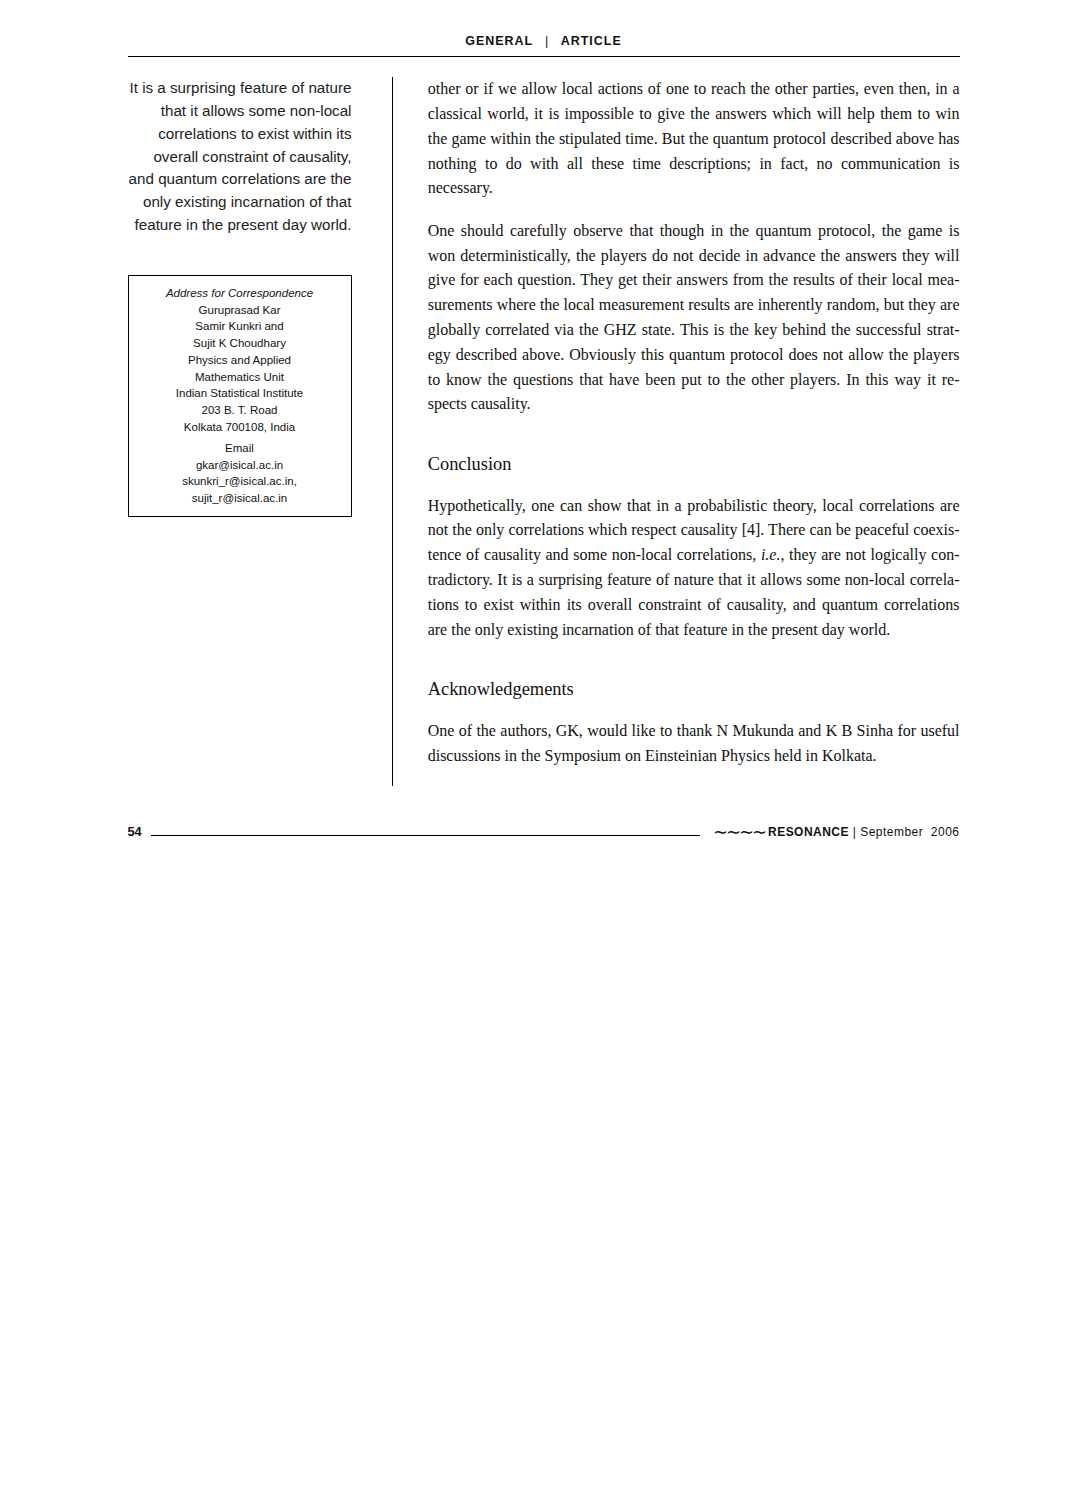GENERAL | ARTICLE
It is a surprising feature of nature that it allows some non-local correlations to exist within its overall constraint of causality, and quantum correlations are the only existing incarnation of that feature in the present day world.
Address for Correspondence
Guruprasad Kar
Samir Kunkri and
Sujit K Choudhary
Physics and Applied
Mathematics Unit
Indian Statistical Institute
203 B. T. Road
Kolkata 700108, India
Email
gkar@isical.ac.in
skunkri_r@isical.ac.in,
sujit_r@isical.ac.in
other or if we allow local actions of one to reach the other parties, even then, in a classical world, it is impossible to give the answers which will help them to win the game within the stipulated time. But the quantum protocol described above has nothing to do with all these time descriptions; in fact, no communication is necessary.
One should carefully observe that though in the quantum protocol, the game is won deterministically, the players do not decide in advance the answers they will give for each question. They get their answers from the results of their local measurements where the local measurement results are inherently random, but they are globally correlated via the GHZ state. This is the key behind the successful strategy described above. Obviously this quantum protocol does not allow the players to know the questions that have been put to the other players. In this way it respects causality.
Conclusion
Hypothetically, one can show that in a probabilistic theory, local correlations are not the only correlations which respect causality [4]. There can be peaceful coexistence of causality and some non-local correlations, i.e., they are not logically contradictory. It is a surprising feature of nature that it allows some non-local correlations to exist within its overall constraint of causality, and quantum correlations are the only existing incarnation of that feature in the present day world.
Acknowledgements
One of the authors, GK, would like to thank N Mukunda and K B Sinha for useful discussions in the Symposium on Einsteinian Physics held in Kolkata.
54 ∼∼∼∼ RESONANCE | September 2006